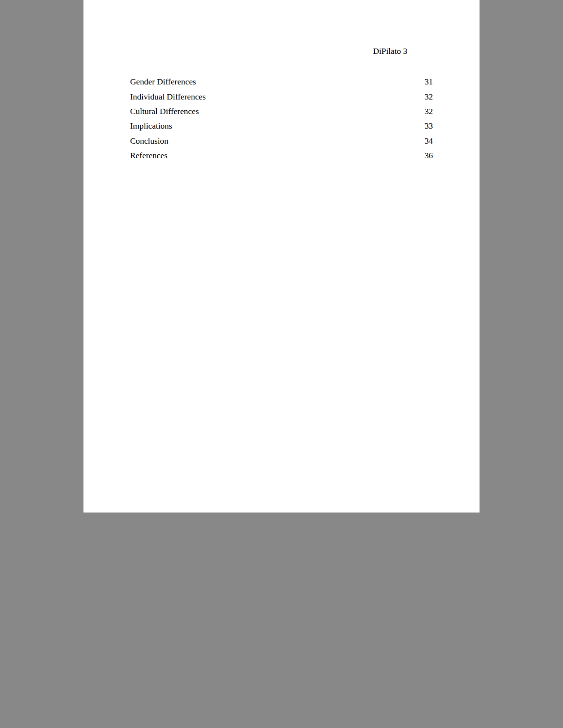DiPilato 3
| Gender Differences | 31 |
| Individual Differences | 32 |
| Cultural Differences | 32 |
| Implications | 33 |
| Conclusion | 34 |
| References | 36 |